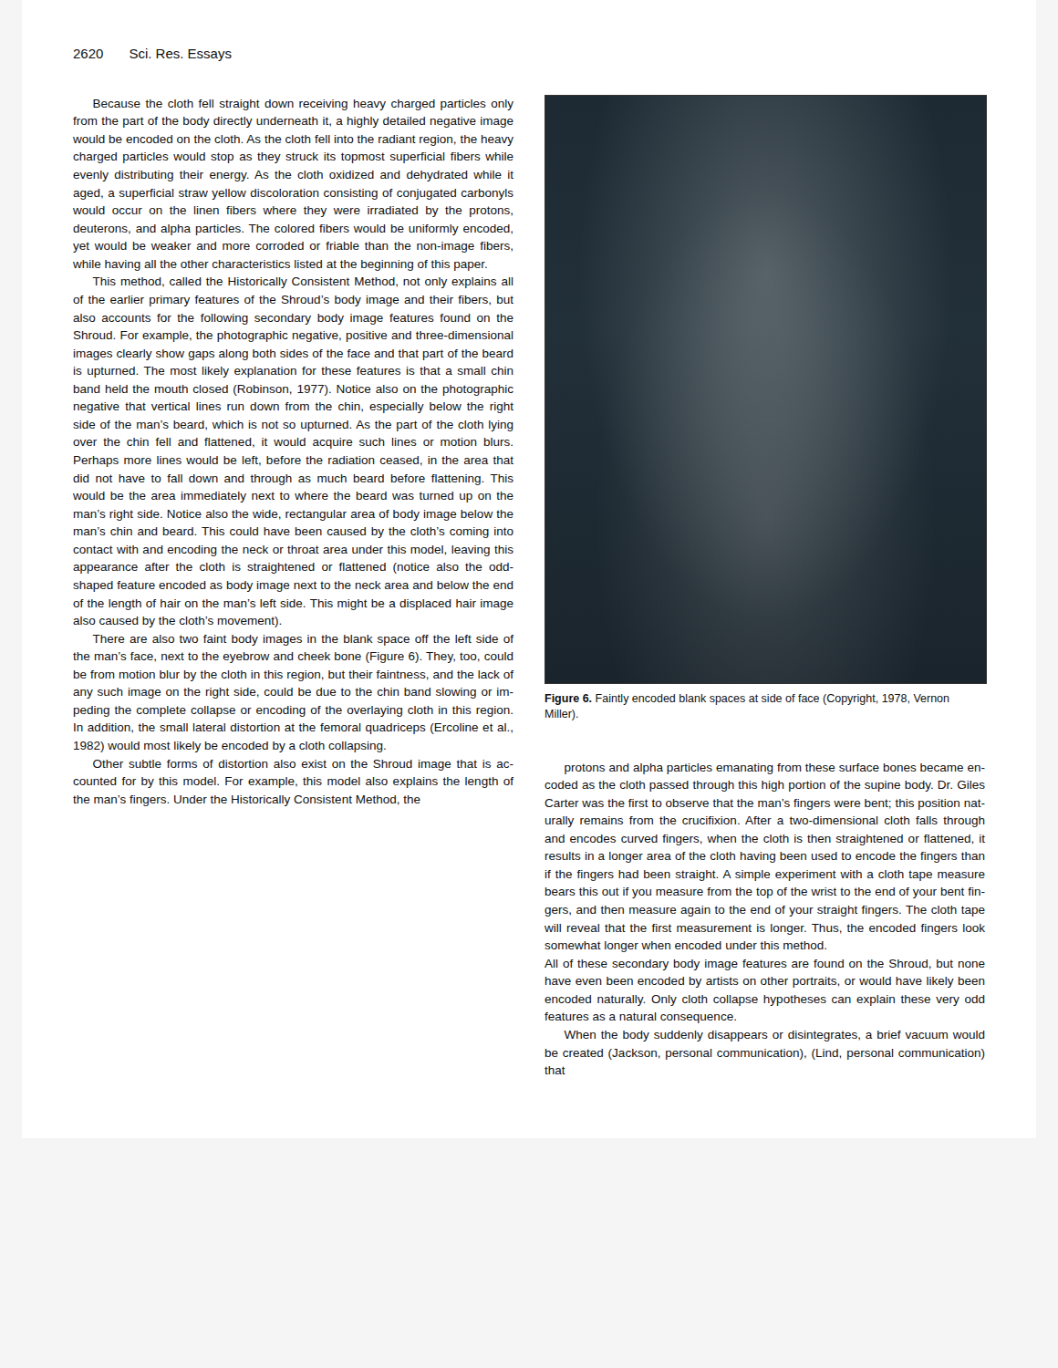2620 Sci. Res. Essays
Because the cloth fell straight down receiving heavy charged particles only from the part of the body directly underneath it, a highly detailed negative image would be encoded on the cloth. As the cloth fell into the radiant region, the heavy charged particles would stop as they struck its topmost superficial fibers while evenly distributing their energy. As the cloth oxidized and dehydrated while it aged, a superficial straw yellow discoloration consisting of conjugated carbonyls would occur on the linen fibers where they were irradiated by the protons, deuterons, and alpha particles. The colored fibers would be uniformly encoded, yet would be weaker and more corroded or friable than the non-image fibers, while having all the other characteristics listed at the beginning of this paper.
This method, called the Historically Consistent Method, not only explains all of the earlier primary features of the Shroud’s body image and their fibers, but also accounts for the following secondary body image features found on the Shroud. For example, the photographic negative, positive and three-dimensional images clearly show gaps along both sides of the face and that part of the beard is upturned. The most likely explanation for these features is that a small chin band held the mouth closed (Robinson, 1977). Notice also on the photographic negative that vertical lines run down from the chin, especially below the right side of the man’s beard, which is not so upturned. As the part of the cloth lying over the chin fell and flattened, it would acquire such lines or motion blurs. Perhaps more lines would be left, before the radiation ceased, in the area that did not have to fall down and through as much beard before flattening. This would be the area immediately next to where the beard was turned up on the man’s right side. Notice also the wide, rectangular area of body image below the man’s chin and beard. This could have been caused by the cloth’s coming into contact with and encoding the neck or throat area under this model, leaving this appearance after the cloth is straightened or flattened (notice also the odd-shaped feature encoded as body image next to the neck area and below the end of the length of hair on the man’s left side. This might be a displaced hair image also caused by the cloth’s movement).
There are also two faint body images in the blank space off the left side of the man’s face, next to the eyebrow and cheek bone (Figure 6). They, too, could be from motion blur by the cloth in this region, but their faintness, and the lack of any such image on the right side, could be due to the chin band slowing or impeding the complete collapse or encoding of the overlaying cloth in this region. In addition, the small lateral distortion at the femoral quadriceps (Ercoline et al., 1982) would most likely be encoded by a cloth collapsing.
Other subtle forms of distortion also exist on the Shroud image that is accounted for by this model. For example, this model also explains the length of the man’s fingers. Under the Historically Consistent Method, the
Figure 6. Faintly encoded blank spaces at side of face (Copyright, 1978, Vernon Miller).
protons and alpha particles emanating from these surface bones became encoded as the cloth passed through this high portion of the supine body. Dr. Giles Carter was the first to observe that the man’s fingers were bent; this position naturally remains from the crucifixion. After a two-dimensional cloth falls through and encodes curved fingers, when the cloth is then straightened or flattened, it results in a longer area of the cloth having been used to encode the fingers than if the fingers had been straight. A simple experiment with a cloth tape measure bears this out if you measure from the top of the wrist to the end of your bent fingers, and then measure again to the end of your straight fingers. The cloth tape will reveal that the first measurement is longer. Thus, the encoded fingers look somewhat longer when encoded under this method.
All of these secondary body image features are found on the Shroud, but none have even been encoded by artists on other portraits, or would have likely been encoded naturally. Only cloth collapse hypotheses can explain these very odd features as a natural consequence.
When the body suddenly disappears or disintegrates, a brief vacuum would be created (Jackson, personal communication), (Lind, personal communication) that